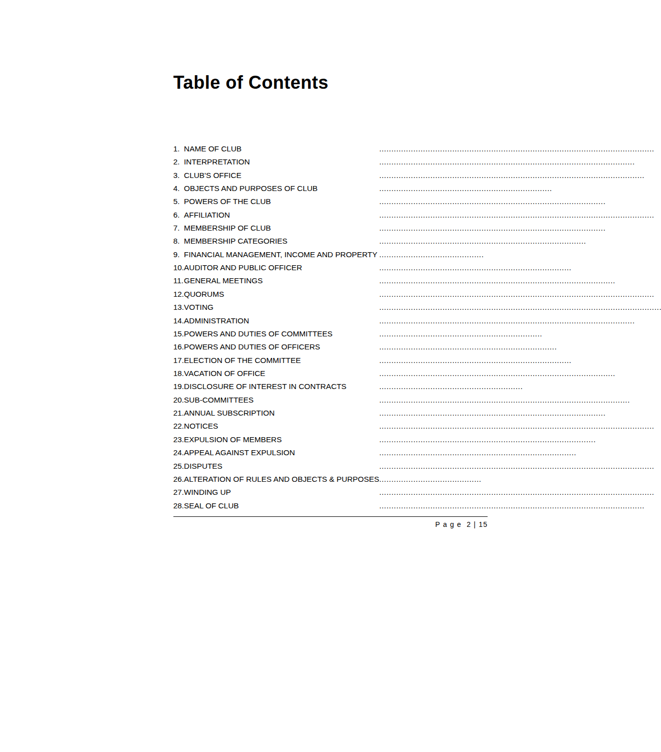Table of Contents
| 1. | NAME OF CLUB | ................................................................................................................. | 3 |
| 2. | INTERPRETATION | ......................................................................................................... | 3 |
| 3. | CLUB'S OFFICE | ............................................................................................................. | 3 |
| 4. | OBJECTS AND PURPOSES OF CLUB | ....................................................................... | 3 |
| 5. | POWERS OF THE CLUB | ............................................................................................. | 4 |
| 6. | AFFILIATION | ................................................................................................................. | 4 |
| 7. | MEMBERSHIP OF CLUB | ............................................................................................. | 4 |
| 8. | MEMBERSHIP CATEGORIES | ..................................................................................... | 5 |
| 9. | FINANCIAL MANAGEMENT, INCOME AND PROPERTY | ........................................... | 5 |
| 10. | AUDITOR AND PUBLIC OFFICER | ............................................................................... | 6 |
| 11. | GENERAL MEETINGS | ................................................................................................. | 6 |
| 12. | QUORUMS | ................................................................................................................. | 7 |
| 13. | VOTING | ......................................................................................................................... | 7 |
| 14. | ADMINISTRATION | ......................................................................................................... | 8 |
| 15. | POWERS AND DUTIES OF COMMITTEES | ................................................................... | 8 |
| 16. | POWERS AND DUTIES OF OFFICERS | ......................................................................... | 9 |
| 17. | ELECTION OF THE COMMITTEE | ............................................................................... | 11 |
| 18. | VACATION OF OFFICE | ................................................................................................. | 12 |
| 19. | DISCLOSURE OF INTEREST IN CONTRACTS | ........................................................... | 12 |
| 20. | SUB-COMMITTEES | ....................................................................................................... | 12 |
| 21. | ANNUAL SUBSCRIPTION | ............................................................................................. | 13 |
| 22. | NOTICES | ................................................................................................................. | 13 |
| 23. | EXPULSION OF MEMBERS | ......................................................................................... | 13 |
| 24. | APPEAL AGAINST EXPULSION | ................................................................................. | 14 |
| 25. | DISPUTES | ................................................................................................................. | 14 |
| 26. | ALTERATION OF RULES AND OBJECTS & PURPOSES | .......................................... | 14 |
| 27. | WINDING UP | ................................................................................................................. | 15 |
| 28. | SEAL OF CLUB | ............................................................................................................. | 15 |
P a g e 2 | 15